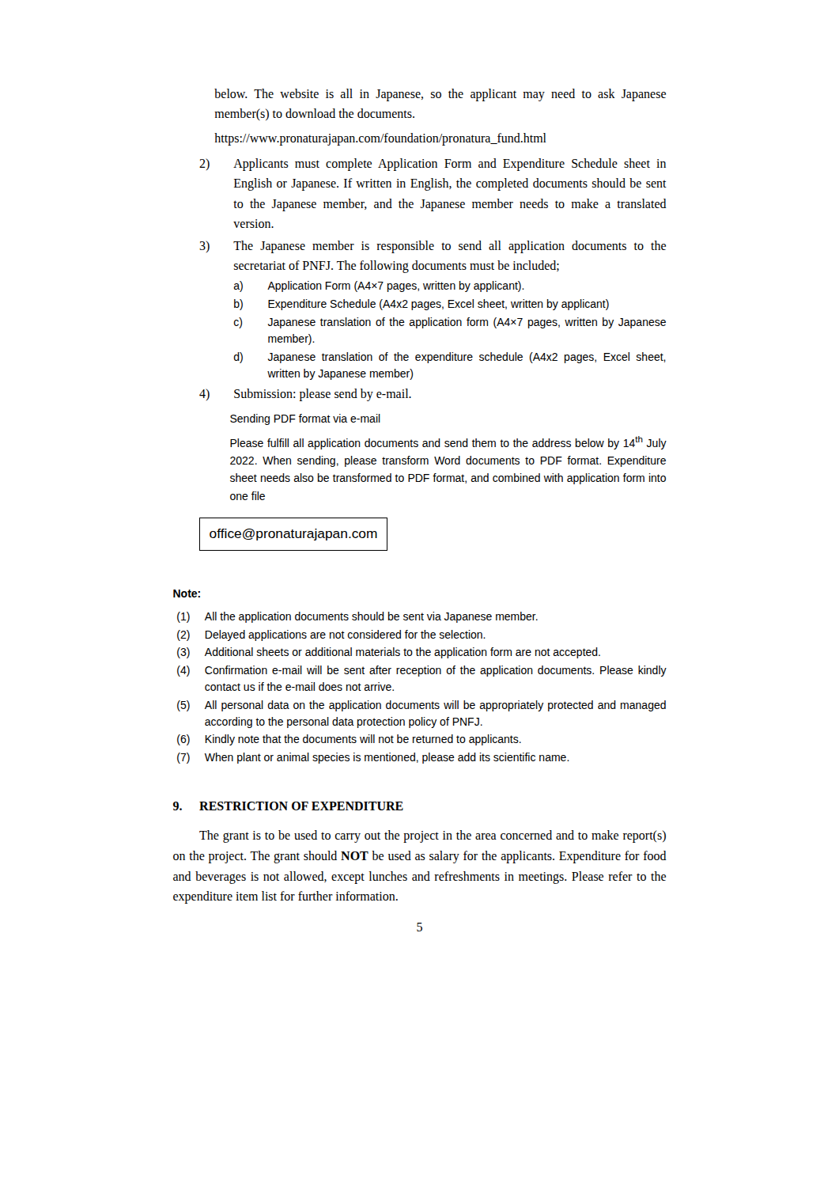below. The website is all in Japanese, so the applicant may need to ask Japanese member(s) to download the documents.
https://www.pronaturajapan.com/foundation/pronatura_fund.html
2) Applicants must complete Application Form and Expenditure Schedule sheet in English or Japanese. If written in English, the completed documents should be sent to the Japanese member, and the Japanese member needs to make a translated version.
3) The Japanese member is responsible to send all application documents to the secretariat of PNFJ. The following documents must be included;
a) Application Form (A4×7 pages, written by applicant).
b) Expenditure Schedule (A4x2 pages, Excel sheet, written by applicant)
c) Japanese translation of the application form (A4×7 pages, written by Japanese member).
d) Japanese translation of the expenditure schedule (A4x2 pages, Excel sheet, written by Japanese member)
4) Submission: please send by e-mail.
Sending PDF format via e-mail
Please fulfill all application documents and send them to the address below by 14th July 2022. When sending, please transform Word documents to PDF format. Expenditure sheet needs also be transformed to PDF format, and combined with application form into one file
office@pronaturajapan.com
Note:
(1) All the application documents should be sent via Japanese member.
(2) Delayed applications are not considered for the selection.
(3) Additional sheets or additional materials to the application form are not accepted.
(4) Confirmation e-mail will be sent after reception of the application documents. Please kindly contact us if the e-mail does not arrive.
(5) All personal data on the application documents will be appropriately protected and managed according to the personal data protection policy of PNFJ.
(6) Kindly note that the documents will not be returned to applicants.
(7) When plant or animal species is mentioned, please add its scientific name.
9. Restriction of Expenditure
The grant is to be used to carry out the project in the area concerned and to make report(s) on the project. The grant should NOT be used as salary for the applicants. Expenditure for food and beverages is not allowed, except lunches and refreshments in meetings. Please refer to the expenditure item list for further information.
5